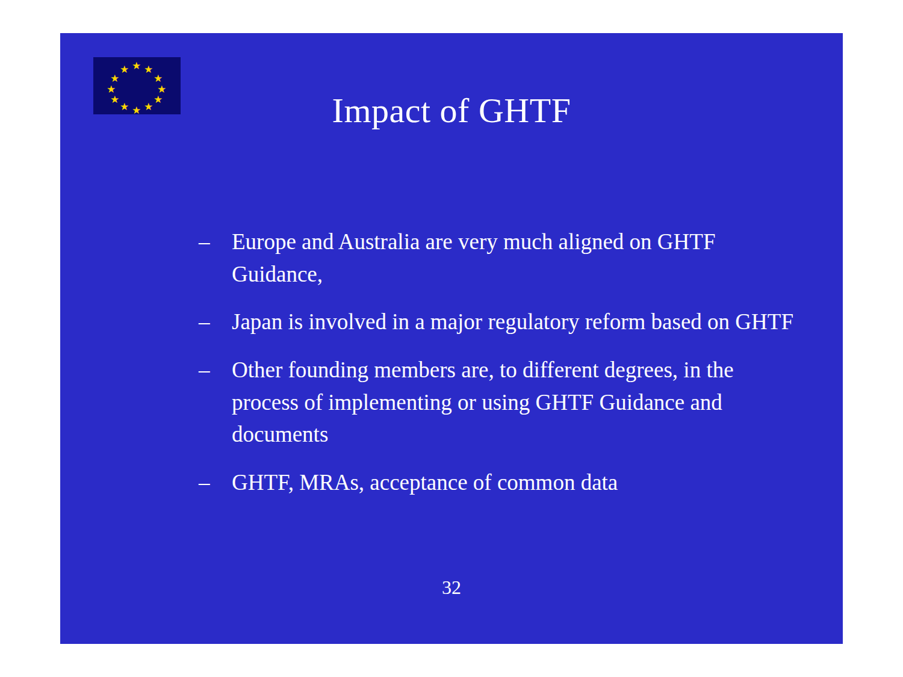★ ★ ★ ★ ★ ★ ★ ★ ★ ★ ★ ★
Impact of GHTF
Europe and Australia are very much aligned on GHTF Guidance,
Japan is involved in a major regulatory reform based on GHTF
Other founding members are, to different degrees, in the process of implementing or using GHTF Guidance and documents
GHTF, MRAs, acceptance of common data
32